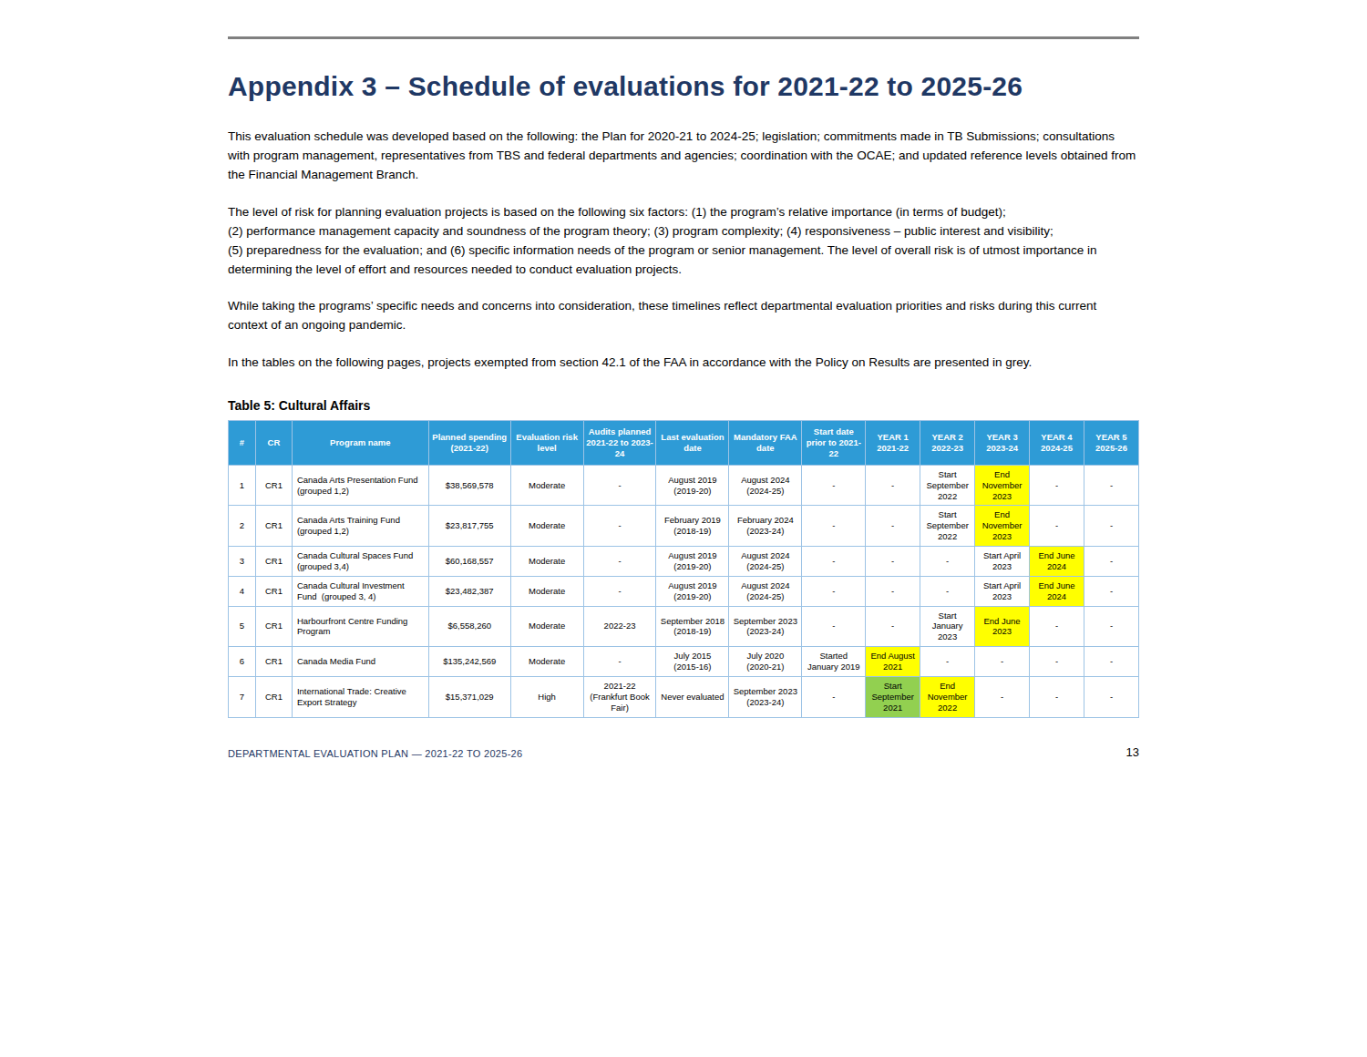Appendix 3 – Schedule of evaluations for 2021-22 to 2025-26
This evaluation schedule was developed based on the following: the Plan for 2020-21 to 2024-25; legislation; commitments made in TB Submissions; consultations with program management, representatives from TBS and federal departments and agencies; coordination with the OCAE; and updated reference levels obtained from the Financial Management Branch.
The level of risk for planning evaluation projects is based on the following six factors: (1) the program’s relative importance (in terms of budget);
(2) performance management capacity and soundness of the program theory; (3) program complexity; (4) responsiveness – public interest and visibility;
(5) preparedness for the evaluation; and (6) specific information needs of the program or senior management. The level of overall risk is of utmost importance in determining the level of effort and resources needed to conduct evaluation projects.
While taking the programs’ specific needs and concerns into consideration, these timelines reflect departmental evaluation priorities and risks during this current context of an ongoing pandemic.
In the tables on the following pages, projects exempted from section 42.1 of the FAA in accordance with the Policy on Results are presented in grey.
Table 5: Cultural Affairs
| # | CR | Program name | Planned spending (2021-22) | Evaluation risk level | Audits planned 2021-22 to 2023-24 | Last evaluation date | Mandatory FAA date | Start date prior to 2021-22 | YEAR 1 2021-22 | YEAR 2 2022-23 | YEAR 3 2023-24 | YEAR 4 2024-25 | YEAR 5 2025-26 |
| --- | --- | --- | --- | --- | --- | --- | --- | --- | --- | --- | --- | --- | --- |
| 1 | CR1 | Canada Arts Presentation Fund (grouped 1,2) | $38,569,578 | Moderate | - | August 2019 (2019-20) | August 2024 (2024-25) | - | - | Start September 2022 | End November 2023 | - | - |
| 2 | CR1 | Canada Arts Training Fund (grouped 1,2) | $23,817,755 | Moderate | - | February 2019 (2018-19) | February 2024 (2023-24) | - | - | Start September 2022 | End November 2023 | - | - |
| 3 | CR1 | Canada Cultural Spaces Fund (grouped 3,4) | $60,168,557 | Moderate | - | August 2019 (2019-20) | August 2024 (2024-25) | - | - | - | Start April 2023 | End June 2024 | - |
| 4 | CR1 | Canada Cultural Investment Fund (grouped 3, 4) | $23,482,387 | Moderate | - | August 2019 (2019-20) | August 2024 (2024-25) | - | - | - | Start April 2023 | End June 2024 | - |
| 5 | CR1 | Harbourfront Centre Funding Program | $6,558,260 | Moderate | 2022-23 | September 2018 (2018-19) | September 2023 (2023-24) | - | - | Start January 2023 | End June 2023 | - | - |
| 6 | CR1 | Canada Media Fund | $135,242,569 | Moderate | - | July 2015 (2015-16) | July 2020 (2020-21) | Started January 2019 | End August 2021 | - | - | - | - |
| 7 | CR1 | International Trade: Creative Export Strategy | $15,371,029 | High | 2021-22 (Frankfurt Book Fair) | Never evaluated | September 2023 (2023-24) | - | Start September 2021 | End November 2022 | - | - | - |
DEPARTMENTAL EVALUATION PLAN — 2021-22 TO 2025-26
13